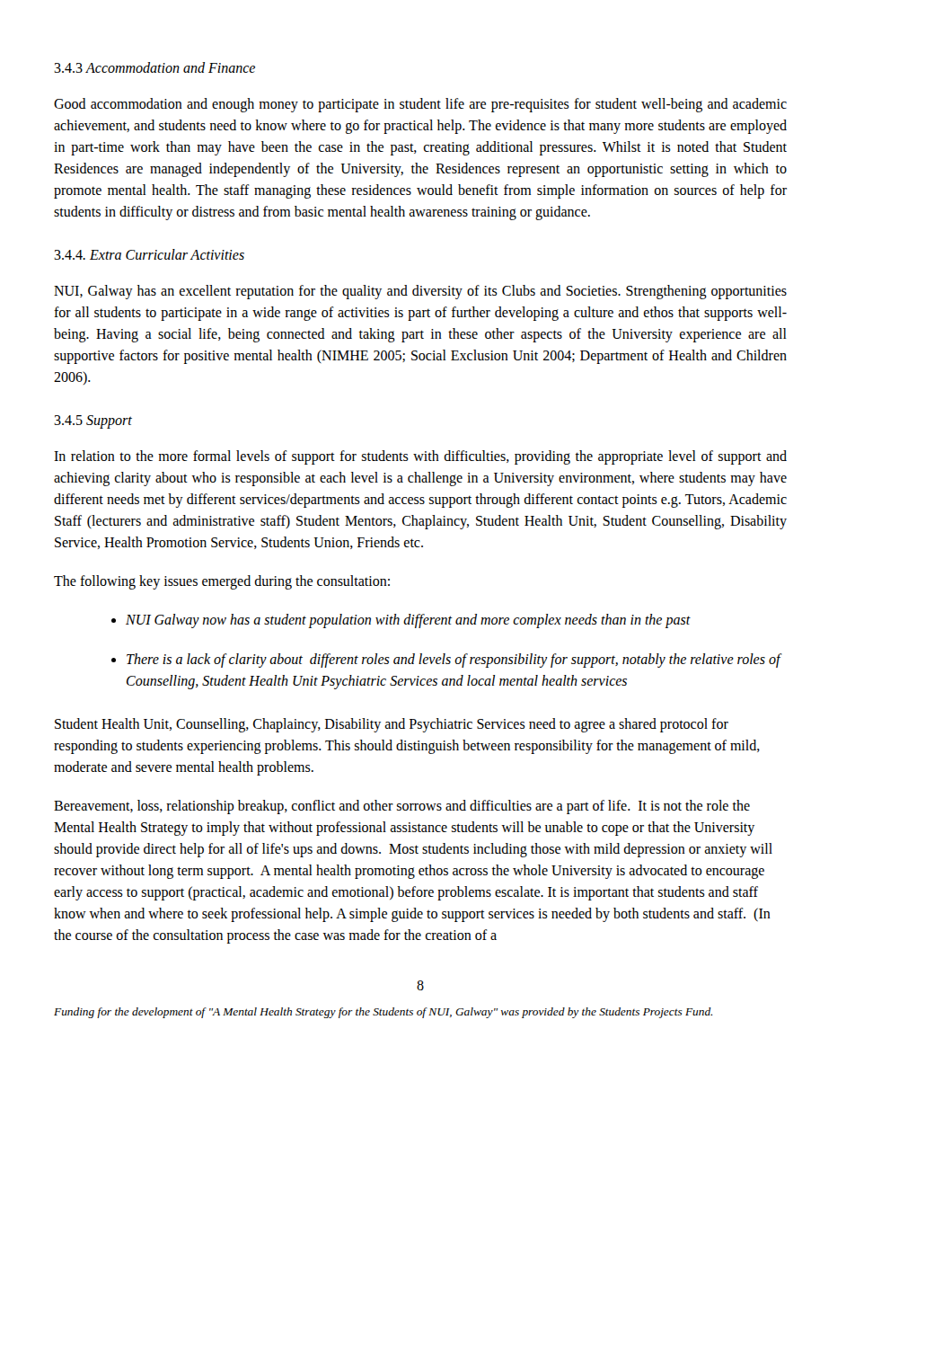3.4.3 Accommodation and Finance
Good accommodation and enough money to participate in student life are pre-requisites for student well-being and academic achievement, and students need to know where to go for practical help. The evidence is that many more students are employed in part-time work than may have been the case in the past, creating additional pressures. Whilst it is noted that Student Residences are managed independently of the University, the Residences represent an opportunistic setting in which to promote mental health. The staff managing these residences would benefit from simple information on sources of help for students in difficulty or distress and from basic mental health awareness training or guidance.
3.4.4. Extra Curricular Activities
NUI, Galway has an excellent reputation for the quality and diversity of its Clubs and Societies. Strengthening opportunities for all students to participate in a wide range of activities is part of further developing a culture and ethos that supports well-being. Having a social life, being connected and taking part in these other aspects of the University experience are all supportive factors for positive mental health (NIMHE 2005; Social Exclusion Unit 2004; Department of Health and Children 2006).
3.4.5 Support
In relation to the more formal levels of support for students with difficulties, providing the appropriate level of support and achieving clarity about who is responsible at each level is a challenge in a University environment, where students may have different needs met by different services/departments and access support through different contact points e.g. Tutors, Academic Staff (lecturers and administrative staff) Student Mentors, Chaplaincy, Student Health Unit, Student Counselling, Disability Service, Health Promotion Service, Students Union, Friends etc.
The following key issues emerged during the consultation:
NUI Galway now has a student population with different and more complex needs than in the past
There is a lack of clarity about different roles and levels of responsibility for support, notably the relative roles of Counselling, Student Health Unit Psychiatric Services and local mental health services
Student Health Unit, Counselling, Chaplaincy, Disability and Psychiatric Services need to agree a shared protocol for responding to students experiencing problems. This should distinguish between responsibility for the management of mild, moderate and severe mental health problems.
Bereavement, loss, relationship breakup, conflict and other sorrows and difficulties are a part of life. It is not the role the Mental Health Strategy to imply that without professional assistance students will be unable to cope or that the University should provide direct help for all of life's ups and downs. Most students including those with mild depression or anxiety will recover without long term support. A mental health promoting ethos across the whole University is advocated to encourage early access to support (practical, academic and emotional) before problems escalate. It is important that students and staff know when and where to seek professional help. A simple guide to support services is needed by both students and staff. (In the course of the consultation process the case was made for the creation of a
8
Funding for the development of "A Mental Health Strategy for the Students of NUI, Galway" was provided by the Students Projects Fund.